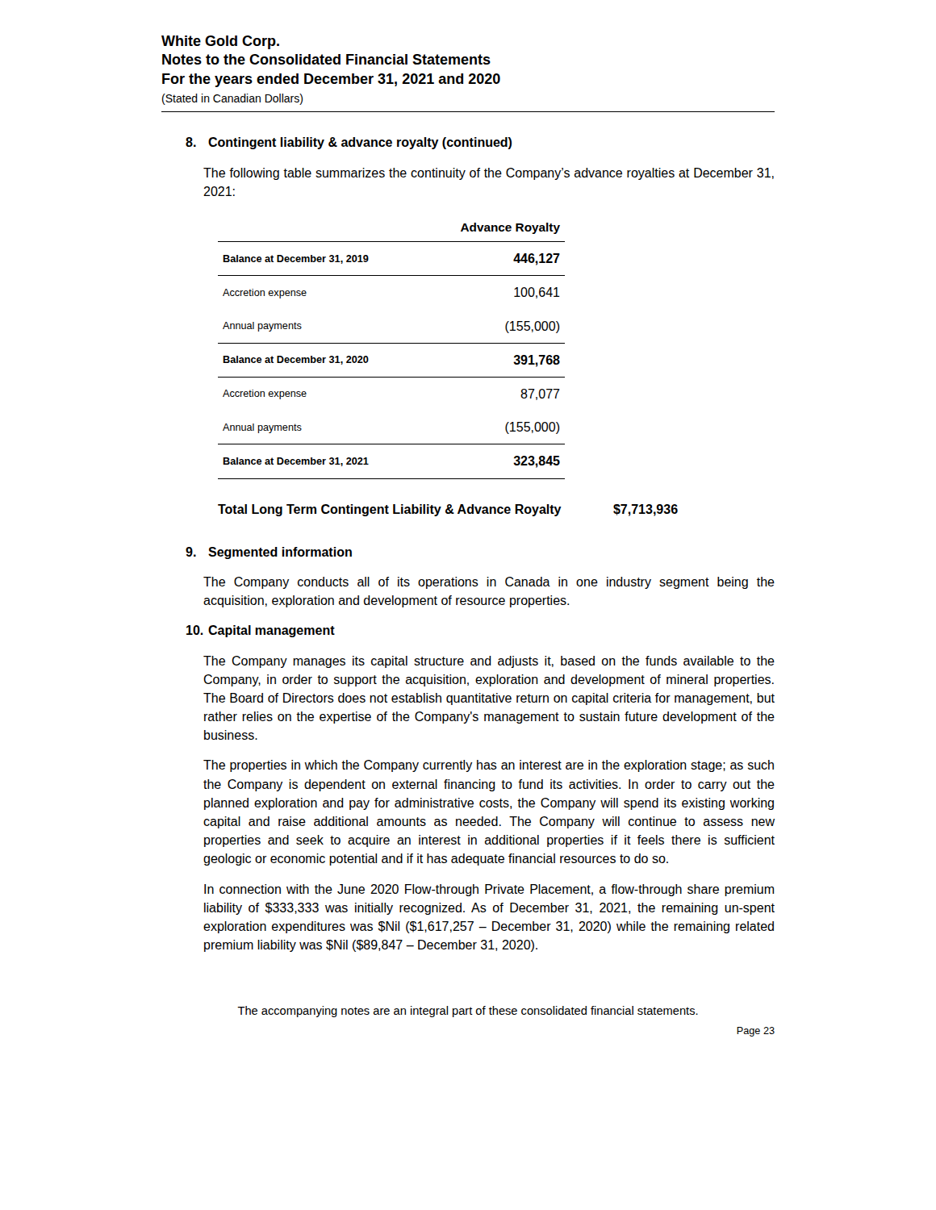White Gold Corp.
Notes to the Consolidated Financial Statements
For the years ended December 31, 2021 and 2020
(Stated in Canadian Dollars)
8. Contingent liability & advance royalty (continued)
The following table summarizes the continuity of the Company’s advance royalties at December 31, 2021:
| | Advance Royalty |
| --- | --- |
| Balance at December 31, 2019 | 446,127 |
| Accretion expense | 100,641 |
| Annual payments | (155,000) |
| Balance at December 31, 2020 | 391,768 |
| Accretion expense | 87,077 |
| Annual payments | (155,000) |
| Balance at December 31, 2021 | 323,845 |
Total Long Term Contingent Liability & Advance Royalty $7,713,936
9. Segmented information
The Company conducts all of its operations in Canada in one industry segment being the acquisition, exploration and development of resource properties.
10. Capital management
The Company manages its capital structure and adjusts it, based on the funds available to the Company, in order to support the acquisition, exploration and development of mineral properties. The Board of Directors does not establish quantitative return on capital criteria for management, but rather relies on the expertise of the Company's management to sustain future development of the business.
The properties in which the Company currently has an interest are in the exploration stage; as such the Company is dependent on external financing to fund its activities. In order to carry out the planned exploration and pay for administrative costs, the Company will spend its existing working capital and raise additional amounts as needed. The Company will continue to assess new properties and seek to acquire an interest in additional properties if it feels there is sufficient geologic or economic potential and if it has adequate financial resources to do so.
In connection with the June 2020 Flow-through Private Placement, a flow-through share premium liability of $333,333 was initially recognized. As of December 31, 2021, the remaining un-spent exploration expenditures was $Nil ($1,617,257 – December 31, 2020) while the remaining related premium liability was $Nil ($89,847 – December 31, 2020).
The accompanying notes are an integral part of these consolidated financial statements.
Page 23